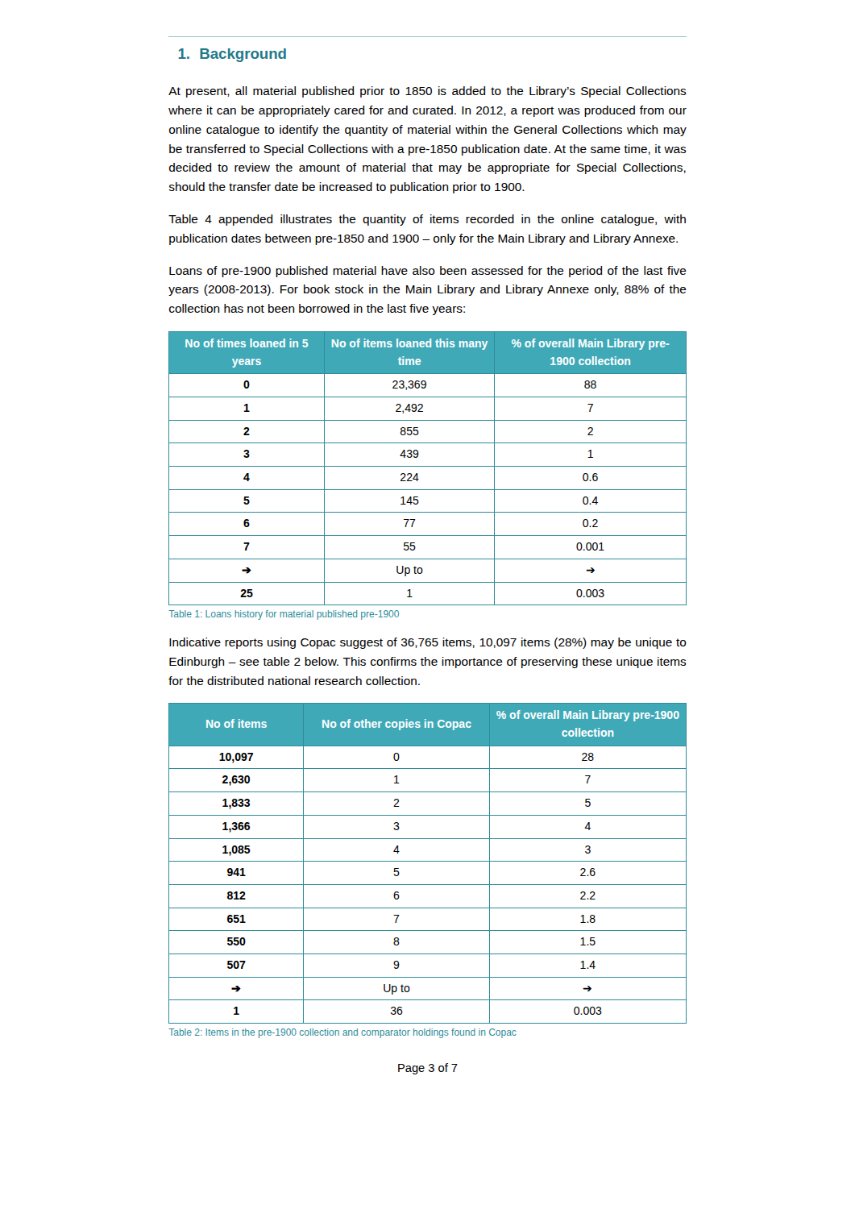1. Background
At present, all material published prior to 1850 is added to the Library’s Special Collections where it can be appropriately cared for and curated. In 2012, a report was produced from our online catalogue to identify the quantity of material within the General Collections which may be transferred to Special Collections with a pre-1850 publication date. At the same time, it was decided to review the amount of material that may be appropriate for Special Collections, should the transfer date be increased to publication prior to 1900.
Table 4 appended illustrates the quantity of items recorded in the online catalogue, with publication dates between pre-1850 and 1900 – only for the Main Library and Library Annexe.
Loans of pre-1900 published material have also been assessed for the period of the last five years (2008-2013). For book stock in the Main Library and Library Annexe only, 88% of the collection has not been borrowed in the last five years:
| No of times loaned in 5 years | No of items loaned this many time | % of overall Main Library pre-1900 collection |
| --- | --- | --- |
| 0 | 23,369 | 88 |
| 1 | 2,492 | 7 |
| 2 | 855 | 2 |
| 3 | 439 | 1 |
| 4 | 224 | 0.6 |
| 5 | 145 | 0.4 |
| 6 | 77 | 0.2 |
| 7 | 55 | 0.001 |
| ➔ | Up to | ➔ |
| 25 | 1 | 0.003 |
Table 1: Loans history for material published pre-1900
Indicative reports using Copac suggest of 36,765 items, 10,097 items (28%) may be unique to Edinburgh – see table 2 below. This confirms the importance of preserving these unique items for the distributed national research collection.
| No of items | No of other copies in Copac | % of overall Main Library pre-1900 collection |
| --- | --- | --- |
| 10,097 | 0 | 28 |
| 2,630 | 1 | 7 |
| 1,833 | 2 | 5 |
| 1,366 | 3 | 4 |
| 1,085 | 4 | 3 |
| 941 | 5 | 2.6 |
| 812 | 6 | 2.2 |
| 651 | 7 | 1.8 |
| 550 | 8 | 1.5 |
| 507 | 9 | 1.4 |
| ➔ | Up to | ➔ |
| 1 | 36 | 0.003 |
Table 2: Items in the pre-1900 collection and comparator holdings found in Copac
Page 3 of 7